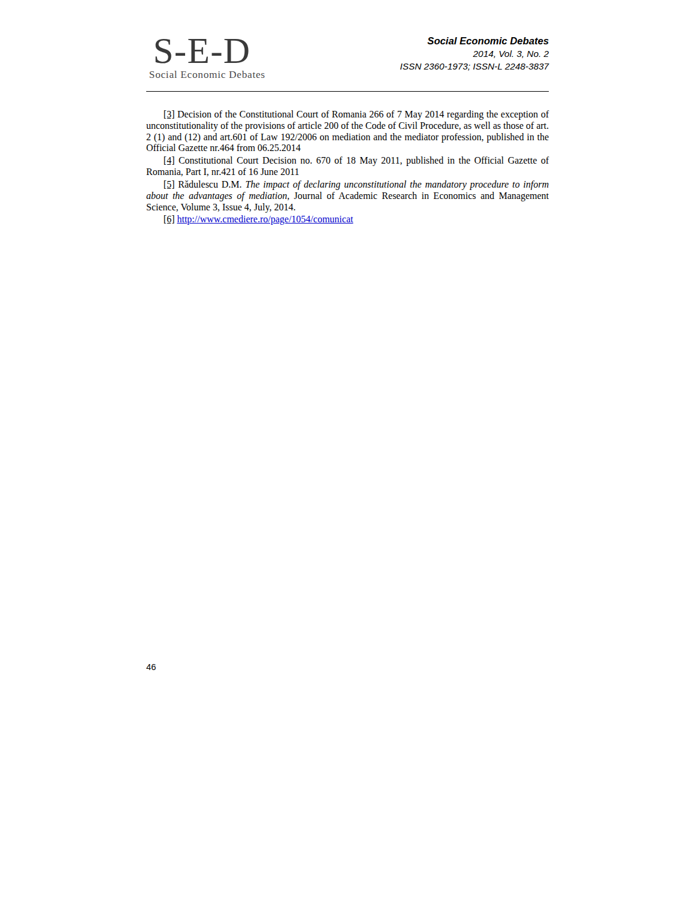S-E-D
Social Economic Debates
Social Economic Debates
2014, Vol. 3, No. 2
ISSN 2360-1973; ISSN-L 2248-3837
[3] Decision of the Constitutional Court of Romania 266 of 7 May 2014 regarding the exception of unconstitutionality of the provisions of article 200 of the Code of Civil Procedure, as well as those of art. 2 (1) and (12) and art.601 of Law 192/2006 on mediation and the mediator profession, published in the Official Gazette nr.464 from 06.25.2014
[4] Constitutional Court Decision no. 670 of 18 May 2011, published in the Official Gazette of Romania, Part I, nr.421 of 16 June 2011
[5] Rădulescu D.M. The impact of declaring unconstitutional the mandatory procedure to inform about the advantages of mediation, Journal of Academic Research in Economics and Management Science, Volume 3, Issue 4, July, 2014.
[6] http://www.cmediere.ro/page/1054/comunicat
46